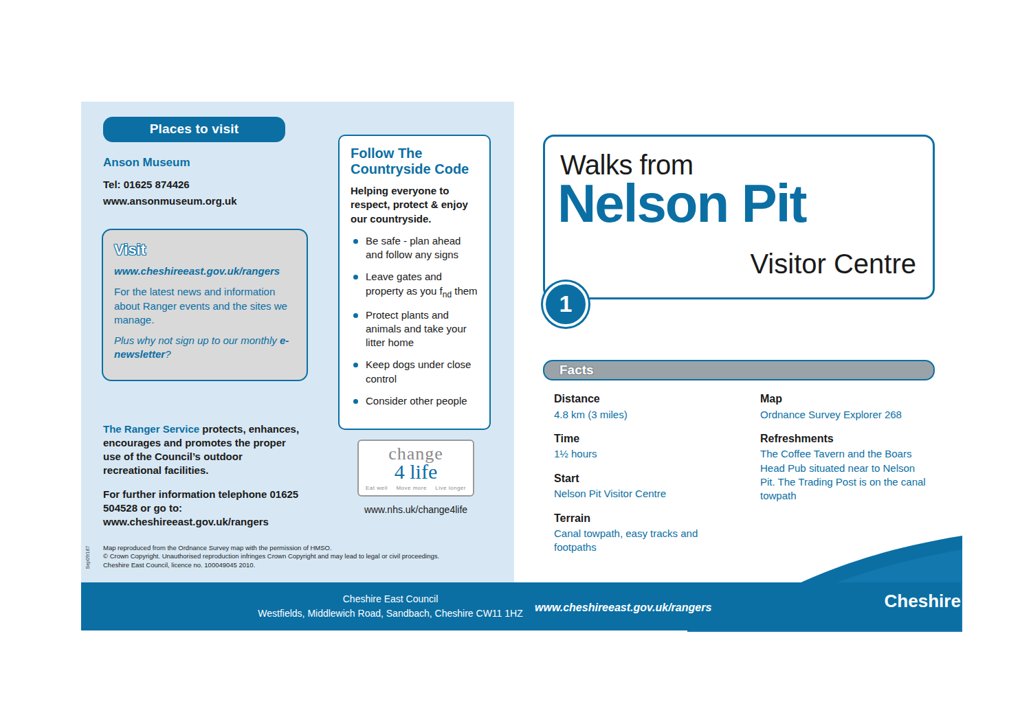Places to visit
Anson Museum
Tel: 01625 874426
www.ansonmuseum.org.uk
Visit
www.cheshireeast.gov.uk/rangers
For the latest news and information about Ranger events and the sites we manage.
Plus why not sign up to our monthly e-newsletter?
The Ranger Service protects, enhances, encourages and promotes the proper use of the Council’s outdoor recreational facilities.
For further information telephone 01625 504528 or go to: www.cheshireeast.gov.uk/rangers
Map reproduced from the Ordnance Survey map with the permission of HMSO.
© Crown Copyright. Unauthorised reproduction infringes Crown Copyright and may lead to legal or civil proceedings.
Cheshire East Council, licence no. 100049045 2010.
Sep09/167
Follow The
Countryside Code
Helping everyone to respect, protect & enjoy our countryside.
Be safe - plan ahead and follow any signs
Leave gates and property as you fnd them
Protect plants and animals and take your litter home
Keep dogs under close control
Consider other people
change
4 life
Eat well Move more Live longer
www.nhs.uk/change4life
Walks from
Nelson Pit
Visitor Centre
1
Facts
Distance
4.8 km (3 miles)
Time
1½ hours
Start
Nelson Pit Visitor Centre
Terrain
Canal towpath, easy tracks and footpaths
Map
Ordnance Survey Explorer 268
Refreshments
The Coffee Tavern and the Boars Head Pub situated near to Nelson Pit. The Trading Post is on the canal towpath
Cheshire East Council
Westfields, Middlewich Road, Sandbach, Cheshire CW11 1HZ
www.cheshireeast.gov.uk/rangers
Cheshire East
Council